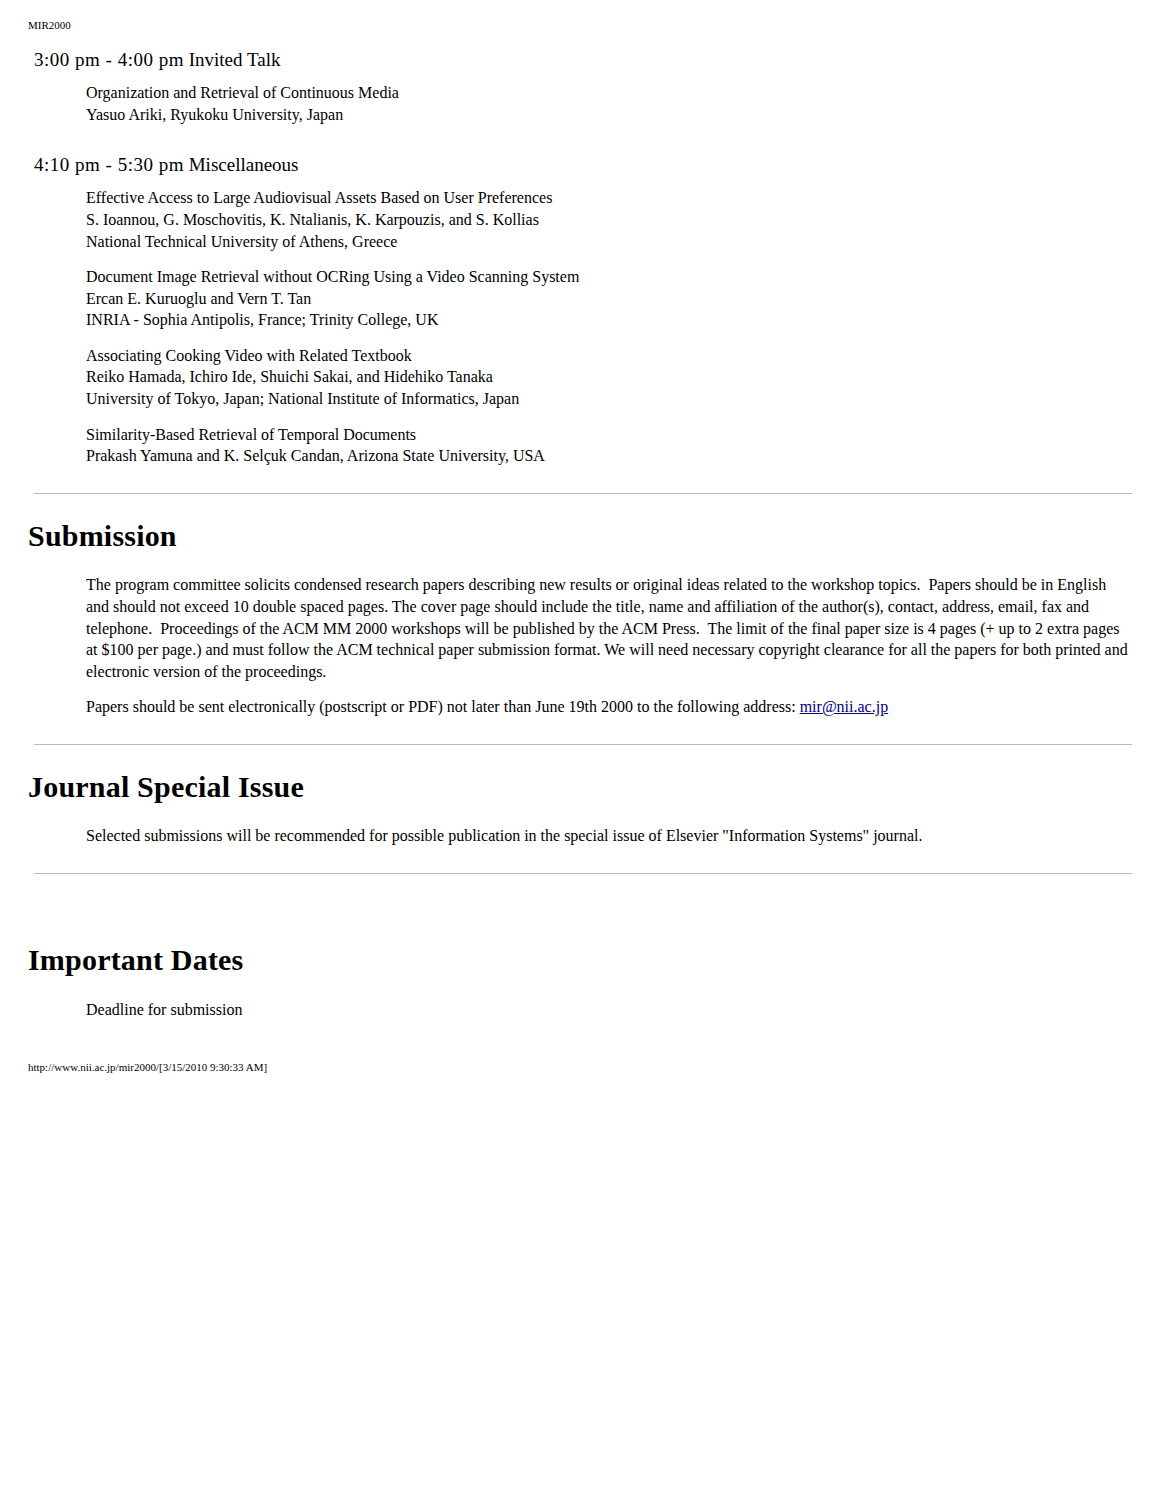MIR2000
3:00 pm - 4:00 pm Invited Talk
Organization and Retrieval of Continuous Media
Yasuo Ariki, Ryukoku University, Japan
4:10 pm - 5:30 pm Miscellaneous
Effective Access to Large Audiovisual Assets Based on User Preferences
S. Ioannou, G. Moschovitis, K. Ntalianis, K. Karpouzis, and S. Kollias
National Technical University of Athens, Greece
Document Image Retrieval without OCRing Using a Video Scanning System
Ercan E. Kuruoglu and Vern T. Tan
INRIA - Sophia Antipolis, France; Trinity College, UK
Associating Cooking Video with Related Textbook
Reiko Hamada, Ichiro Ide, Shuichi Sakai, and Hidehiko Tanaka
University of Tokyo, Japan; National Institute of Informatics, Japan
Similarity-Based Retrieval of Temporal Documents
Prakash Yamuna and K. Selçuk Candan, Arizona State University, USA
Submission
The program committee solicits condensed research papers describing new results or original ideas related to the workshop topics. Papers should be in English and should not exceed 10 double spaced pages. The cover page should include the title, name and affiliation of the author(s), contact, address, email, fax and telephone. Proceedings of the ACM MM 2000 workshops will be published by the ACM Press. The limit of the final paper size is 4 pages (+ up to 2 extra pages at $100 per page.) and must follow the ACM technical paper submission format. We will need necessary copyright clearance for all the papers for both printed and electronic version of the proceedings.
Papers should be sent electronically (postscript or PDF) not later than June 19th 2000 to the following address: mir@nii.ac.jp
Journal Special Issue
Selected submissions will be recommended for possible publication in the special issue of Elsevier "Information Systems" journal.
Important Dates
Deadline for submission
http://www.nii.ac.jp/mir2000/[3/15/2010 9:30:33 AM]